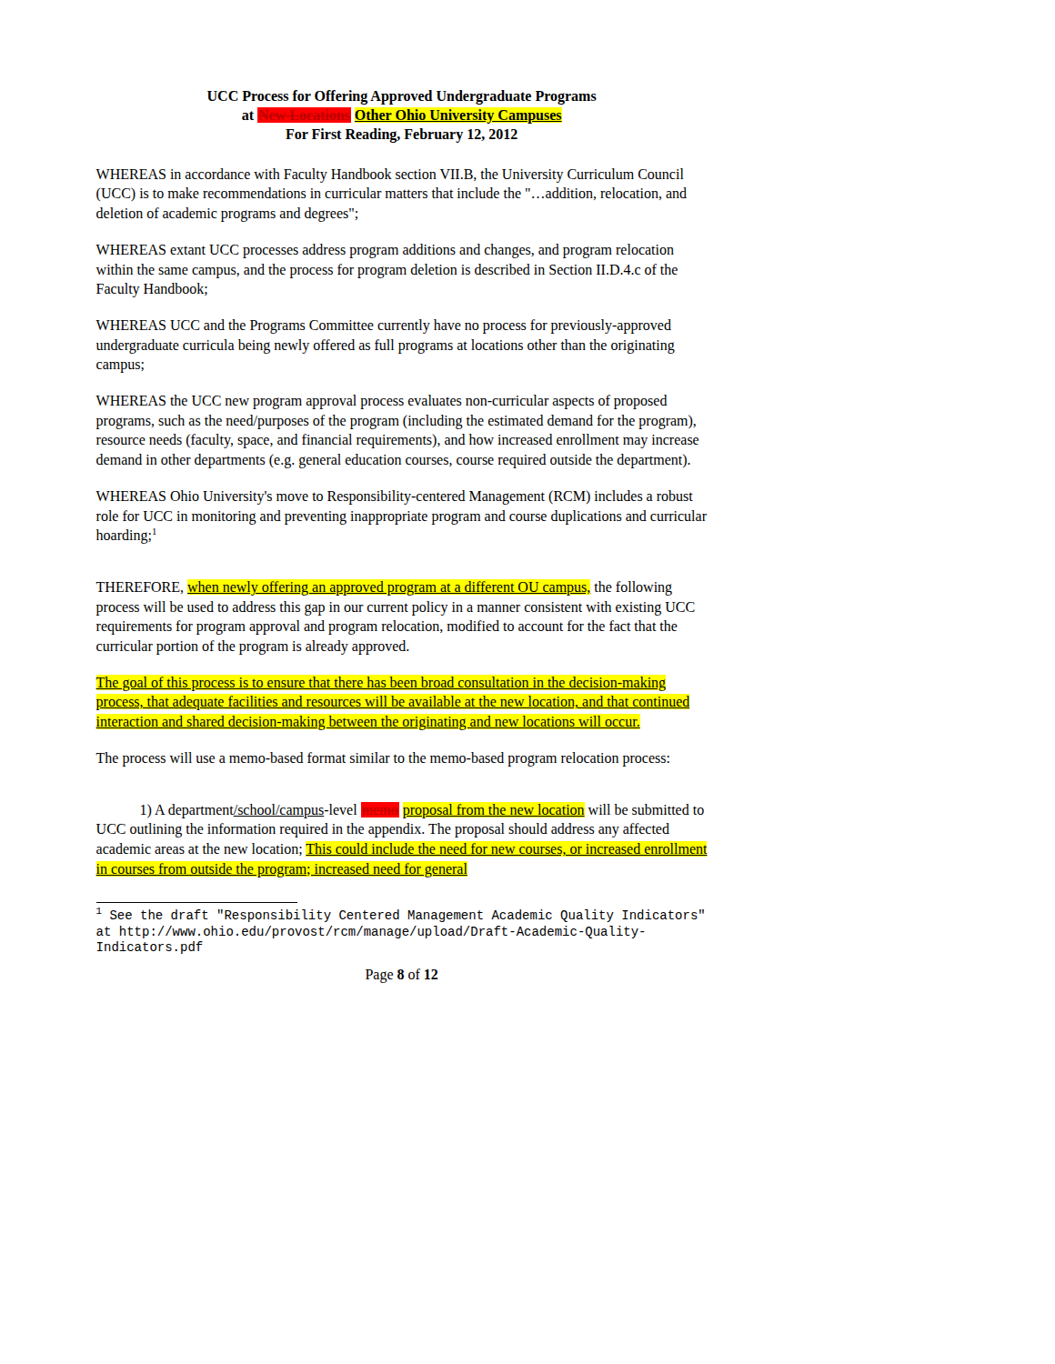UCC Process for Offering Approved Undergraduate Programs at New Locations Other Ohio University Campuses For First Reading, February 12, 2012
WHEREAS in accordance with Faculty Handbook section VII.B, the University Curriculum Council (UCC) is to make recommendations in curricular matters that include the "…addition, relocation, and deletion of academic programs and degrees";
WHEREAS extant UCC processes address program additions and changes, and program relocation within the same campus, and the process for program deletion is described in Section II.D.4.c of the Faculty Handbook;
WHEREAS UCC and the Programs Committee currently have no process for previously-approved undergraduate curricula being newly offered as full programs at locations other than the originating campus;
WHEREAS the UCC new program approval process evaluates non-curricular aspects of proposed programs, such as the need/purposes of the program (including the estimated demand for the program), resource needs (faculty, space, and financial requirements), and how increased enrollment may increase demand in other departments (e.g. general education courses, course required outside the department).
WHEREAS Ohio University's move to Responsibility-centered Management (RCM) includes a robust role for UCC in monitoring and preventing inappropriate program and course duplications and curricular hoarding;1
THEREFORE, when newly offering an approved program at a different OU campus, the following process will be used to address this gap in our current policy in a manner consistent with existing UCC requirements for program approval and program relocation, modified to account for the fact that the curricular portion of the program is already approved.
The goal of this process is to ensure that there has been broad consultation in the decision-making process, that adequate facilities and resources will be available at the new location, and that continued interaction and shared decision-making between the originating and new locations will occur.
The process will use a memo-based format similar to the memo-based program relocation process:
1) A department/school/campus-level memo proposal from the new location will be submitted to UCC outlining the information required in the appendix. The proposal should address any affected academic areas at the new location; This could include the need for new courses, or increased enrollment in courses from outside the program; increased need for general
1 See the draft "Responsibility Centered Management Academic Quality Indicators" at http://www.ohio.edu/provost/rcm/manage/upload/Draft-Academic-Quality-Indicators.pdf
Page 8 of 12